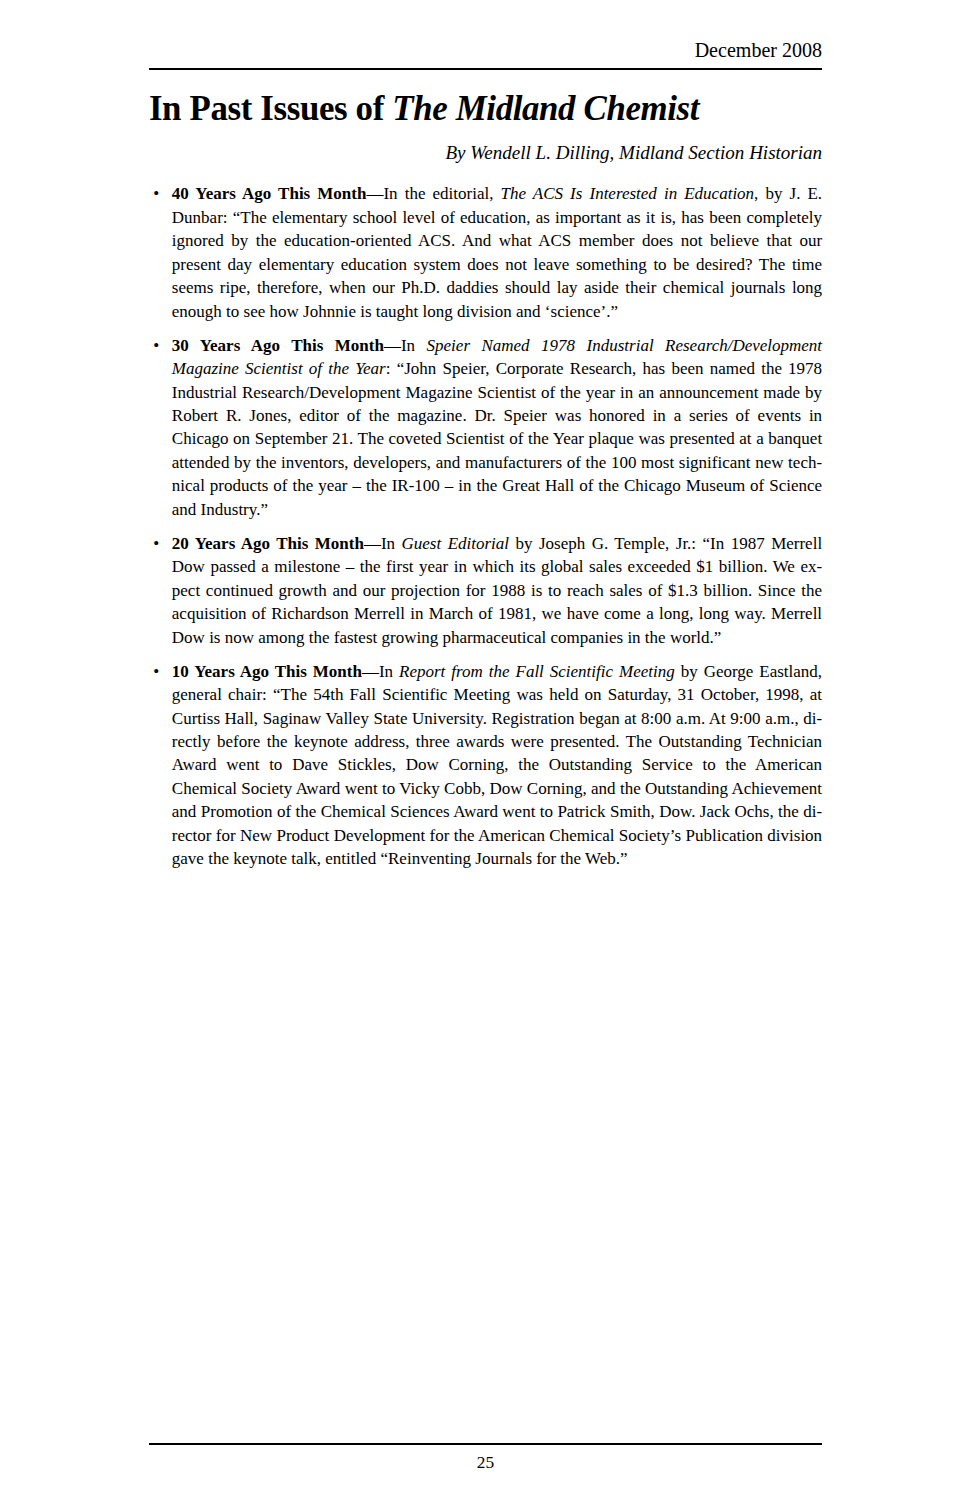December 2008
In Past Issues of The Midland Chemist
By Wendell L. Dilling, Midland Section Historian
40 Years Ago This Month—In the editorial, The ACS Is Interested in Education, by J. E. Dunbar: “The elementary school level of education, as important as it is, has been completely ignored by the education-oriented ACS. And what ACS member does not believe that our present day elementary education system does not leave something to be desired? The time seems ripe, therefore, when our Ph.D. daddies should lay aside their chemical journals long enough to see how Johnnie is taught long division and ‘science’.”
30 Years Ago This Month—In Speier Named 1978 Industrial Research/Development Magazine Scientist of the Year: “John Speier, Corporate Research, has been named the 1978 Industrial Research/Development Magazine Scientist of the year in an announcement made by Robert R. Jones, editor of the magazine. Dr. Speier was honored in a series of events in Chicago on September 21. The coveted Scientist of the Year plaque was presented at a banquet attended by the inventors, developers, and manufacturers of the 100 most significant new technical products of the year – the IR-100 – in the Great Hall of the Chicago Museum of Science and Industry.”
20 Years Ago This Month—In Guest Editorial by Joseph G. Temple, Jr.: “In 1987 Merrell Dow passed a milestone – the first year in which its global sales exceeded $1 billion. We expect continued growth and our projection for 1988 is to reach sales of $1.3 billion. Since the acquisition of Richardson Merrell in March of 1981, we have come a long, long way. Merrell Dow is now among the fastest growing pharmaceutical companies in the world.”
10 Years Ago This Month—In Report from the Fall Scientific Meeting by George Eastland, general chair: “The 54th Fall Scientific Meeting was held on Saturday, 31 October, 1998, at Curtiss Hall, Saginaw Valley State University. Registration began at 8:00 a.m. At 9:00 a.m., directly before the keynote address, three awards were presented. The Outstanding Technician Award went to Dave Stickles, Dow Corning, the Outstanding Service to the American Chemical Society Award went to Vicky Cobb, Dow Corning, and the Outstanding Achievement and Promotion of the Chemical Sciences Award went to Patrick Smith, Dow. Jack Ochs, the director for New Product Development for the American Chemical Society’s Publication division gave the keynote talk, entitled “Reinventing Journals for the Web.”
25